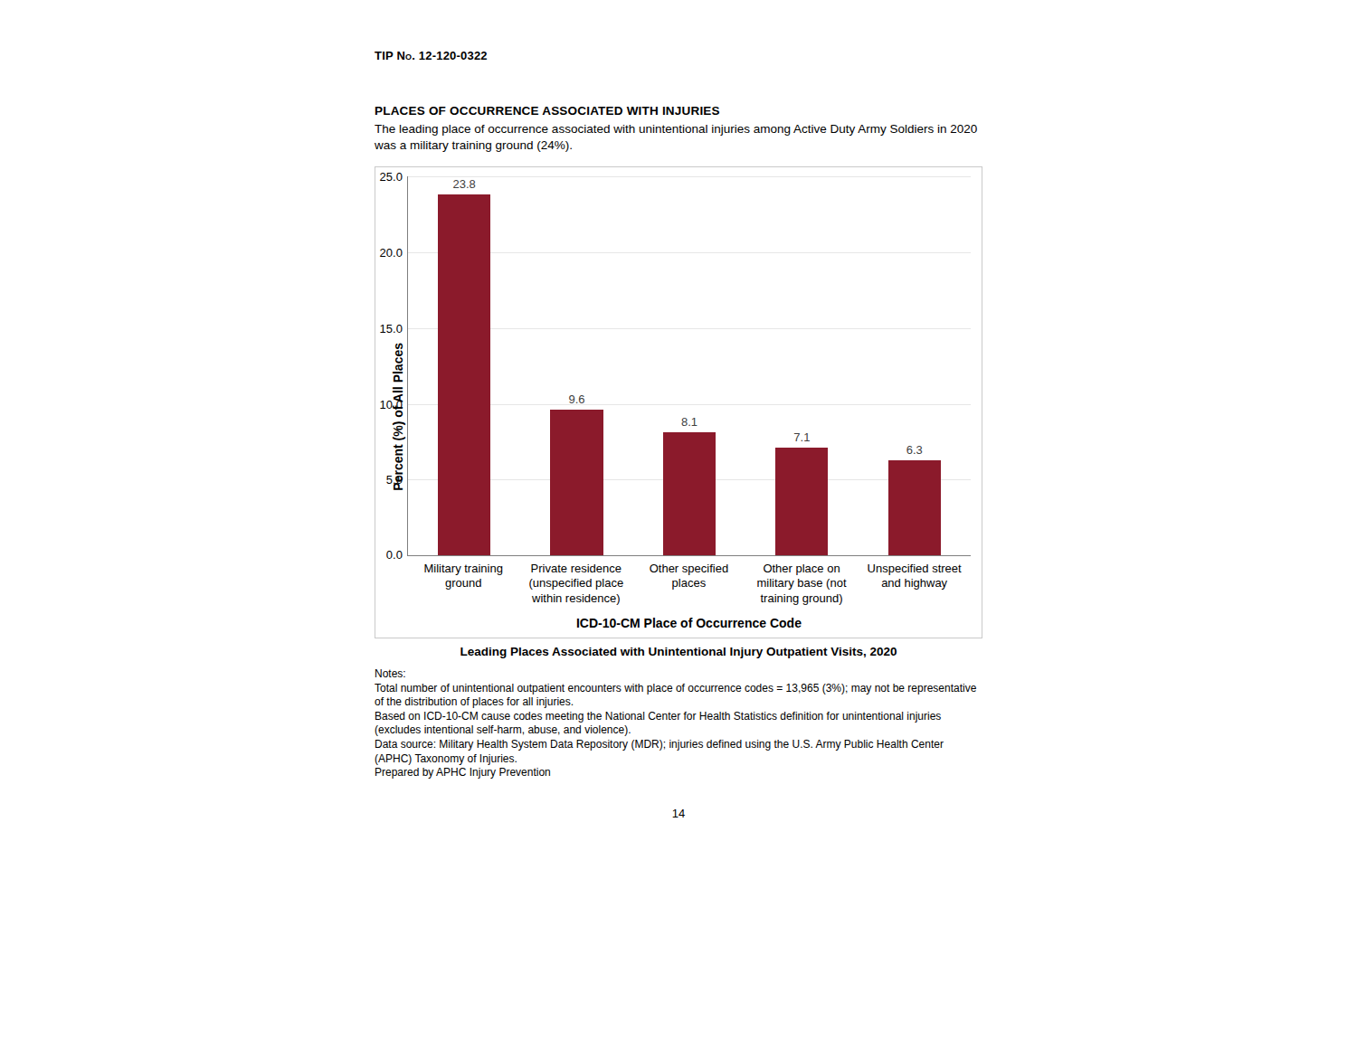TIP No. 12-120-0322
PLACES OF OCCURRENCE ASSOCIATED WITH INJURIES
The leading place of occurrence associated with unintentional injuries among Active Duty Army Soldiers in 2020 was a military training ground (24%).
Percent (%) of All Places
25.0
20.0
15.0
10.0
5.0
0.0
23.8
9.6
8.1
7.1
6.3
Military training ground
Private residence (unspecified place within residence)
Other specified places
Other place on military base (not training ground)
Unspecified street and highway
ICD-10-CM Place of Occurrence Code
Leading Places Associated with Unintentional Injury Outpatient Visits, 2020
Notes:
Total number of unintentional outpatient encounters with place of occurrence codes = 13,965 (3%); may not be representative of the distribution of places for all injuries.
Based on ICD-10-CM cause codes meeting the National Center for Health Statistics definition for unintentional injuries (excludes intentional self-harm, abuse, and violence).
Data source: Military Health System Data Repository (MDR); injuries defined using the U.S. Army Public Health Center (APHC) Taxonomy of Injuries.
Prepared by APHC Injury Prevention
14